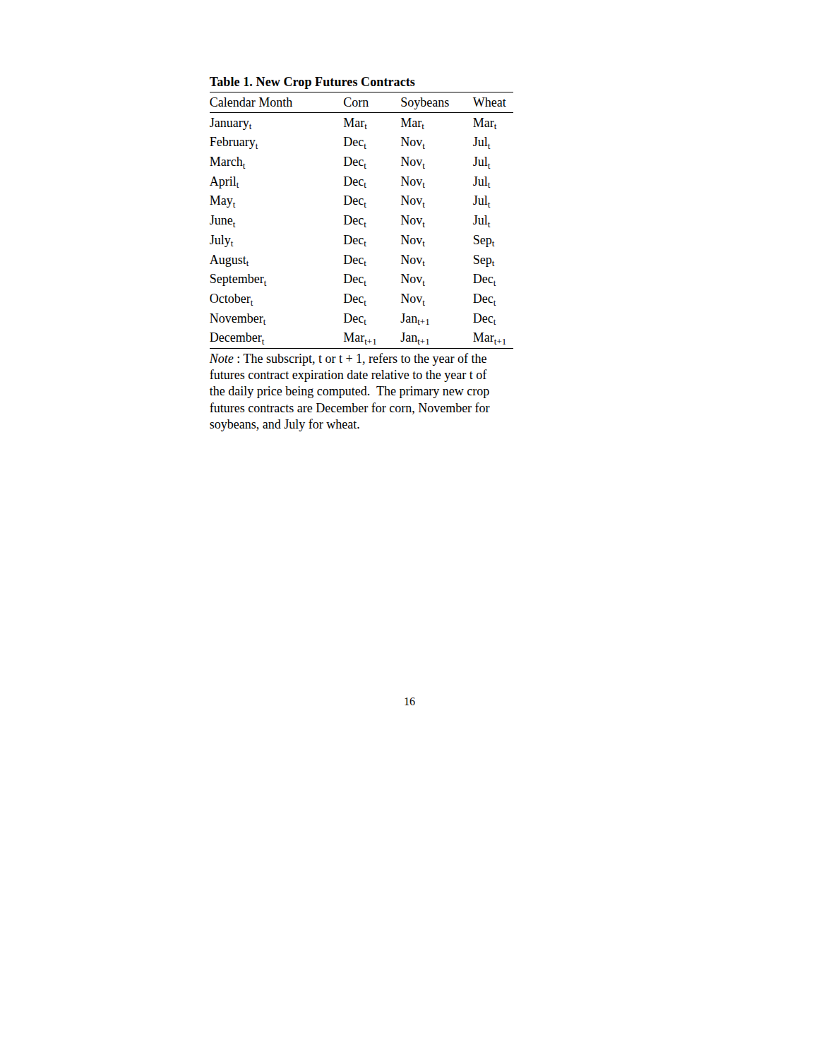Table 1. New Crop Futures Contracts
| Calendar Month | Corn | Soybeans | Wheat |
| --- | --- | --- | --- |
| January t | Mar t | Mar t | Mar t |
| February t | Dec t | Nov t | Jul t |
| March t | Dec t | Nov t | Jul t |
| April t | Dec t | Nov t | Jul t |
| May t | Dec t | Nov t | Jul t |
| June t | Dec t | Nov t | Jul t |
| July t | Dec t | Nov t | Sep t |
| August t | Dec t | Nov t | Sep t |
| September t | Dec t | Nov t | Dec t |
| October t | Dec t | Nov t | Dec t |
| November t | Dec t | Jan t+1 | Dec t |
| December t | Mar t+1 | Jan t+1 | Mar t+1 |
Note : The subscript, t or t + 1, refers to the year of the futures contract expiration date relative to the year t of the daily price being computed. The primary new crop futures contracts are December for corn, November for soybeans, and July for wheat.
16